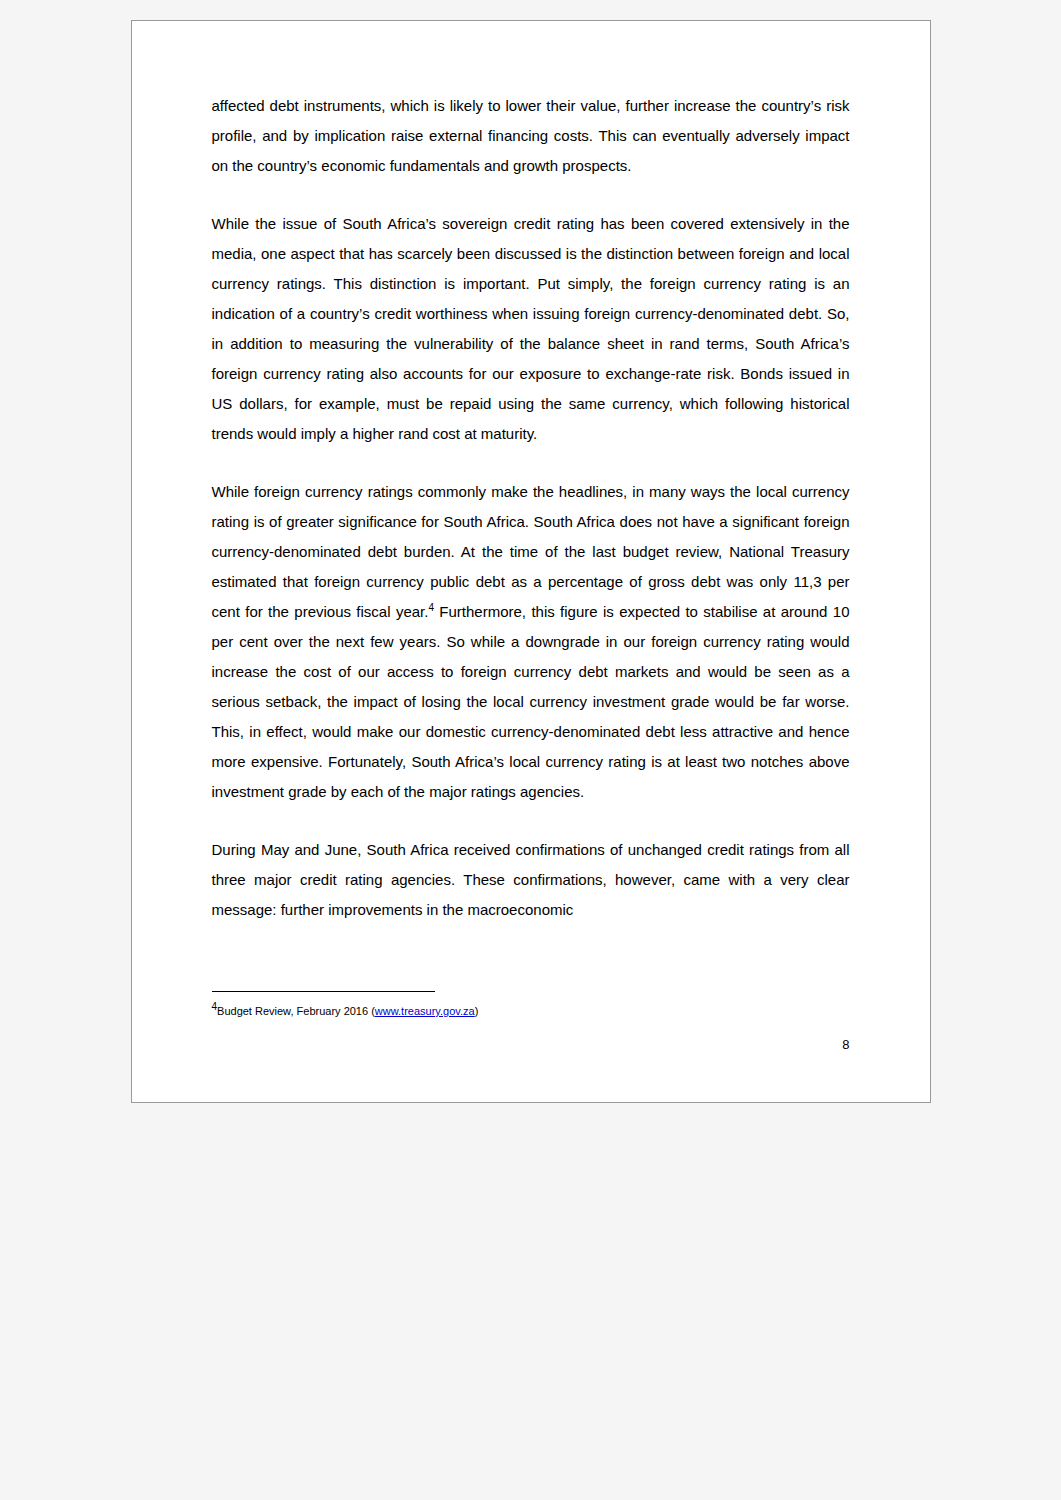affected debt instruments, which is likely to lower their value, further increase the country’s risk profile, and by implication raise external financing costs. This can eventually adversely impact on the country’s economic fundamentals and growth prospects.
While the issue of South Africa’s sovereign credit rating has been covered extensively in the media, one aspect that has scarcely been discussed is the distinction between foreign and local currency ratings. This distinction is important. Put simply, the foreign currency rating is an indication of a country’s credit worthiness when issuing foreign currency-denominated debt. So, in addition to measuring the vulnerability of the balance sheet in rand terms, South Africa’s foreign currency rating also accounts for our exposure to exchange-rate risk. Bonds issued in US dollars, for example, must be repaid using the same currency, which following historical trends would imply a higher rand cost at maturity.
While foreign currency ratings commonly make the headlines, in many ways the local currency rating is of greater significance for South Africa. South Africa does not have a significant foreign currency-denominated debt burden. At the time of the last budget review, National Treasury estimated that foreign currency public debt as a percentage of gross debt was only 11,3 per cent for the previous fiscal year.4 Furthermore, this figure is expected to stabilise at around 10 per cent over the next few years. So while a downgrade in our foreign currency rating would increase the cost of our access to foreign currency debt markets and would be seen as a serious setback, the impact of losing the local currency investment grade would be far worse. This, in effect, would make our domestic currency-denominated debt less attractive and hence more expensive. Fortunately, South Africa’s local currency rating is at least two notches above investment grade by each of the major ratings agencies.
During May and June, South Africa received confirmations of unchanged credit ratings from all three major credit rating agencies. These confirmations, however, came with a very clear message: further improvements in the macroeconomic
4Budget Review, February 2016 (www.treasury.gov.za)
8